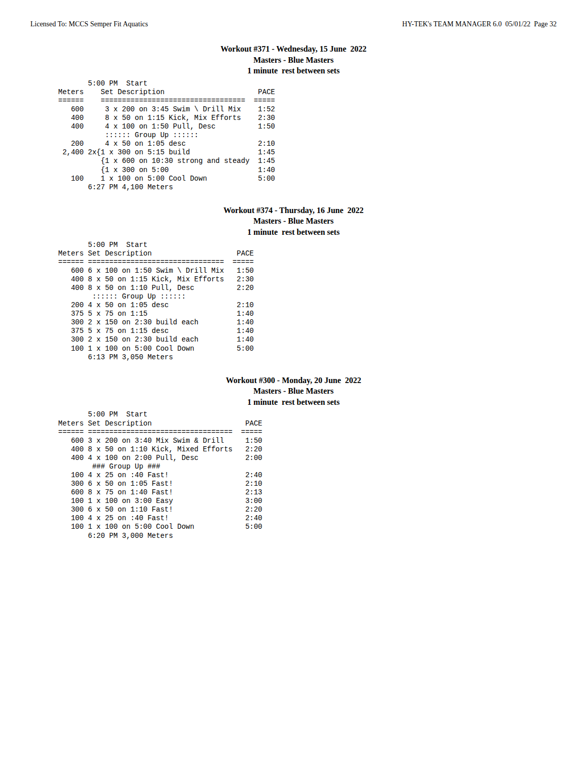Licensed To: MCCS Semper Fit Aquatics HY-TEK's TEAM MANAGER 6.0 05/01/22 Page 32
Workout #371 - Wednesday, 15 June 2022
Masters - Blue Masters
1 minute rest between sets
       5:00 PM  Start
Meters    Set Description                      PACE
======    ==================================  =====
   600     3 x 200 on 3:45 Swim \ Drill Mix    1:52
   400     8 x 50 on 1:15 Kick, Mix Efforts    2:30
   400     4 x 100 on 1:50 Pull, Desc          1:50
           :::::: Group Up ::::::
   200     4 x 50 on 1:05 desc                 2:10
 2,400 2x{1 x 300 on 5:15 build                1:45
          {1 x 600 on 10:30 strong and steady  1:45
          {1 x 300 on 5:00                     1:40
   100    1 x 100 on 5:00 Cool Down            5:00
       6:27 PM 4,100 Meters
Workout #374 - Thursday, 16 June 2022
Masters - Blue Masters
1 minute rest between sets
       5:00 PM  Start
Meters Set Description                    PACE
====== ================================  =====
   600 6 x 100 on 1:50 Swim \ Drill Mix   1:50
   400 8 x 50 on 1:15 Kick, Mix Efforts   2:30
   400 8 x 50 on 1:10 Pull, Desc          2:20
        :::::: Group Up ::::::
   200 4 x 50 on 1:05 desc                2:10
   375 5 x 75 on 1:15                     1:40
   300 2 x 150 on 2:30 build each         1:40
   375 5 x 75 on 1:15 desc                1:40
   300 2 x 150 on 2:30 build each         1:40
   100 1 x 100 on 5:00 Cool Down          5:00
       6:13 PM 3,050 Meters
Workout #300 - Monday, 20 June 2022
Masters - Blue Masters
1 minute rest between sets
       5:00 PM  Start
Meters Set Description                      PACE
====== ==================================  =====
   600 3 x 200 on 3:40 Mix Swim & Drill     1:50
   400 8 x 50 on 1:10 Kick, Mixed Efforts   2:20
   400 4 x 100 on 2:00 Pull, Desc           2:00
        ### Group Up ###
   100 4 x 25 on :40 Fast!                  2:40
   300 6 x 50 on 1:05 Fast!                 2:10
   600 8 x 75 on 1:40 Fast!                 2:13
   100 1 x 100 on 3:00 Easy                 3:00
   300 6 x 50 on 1:10 Fast!                 2:20
   100 4 x 25 on :40 Fast!                  2:40
   100 1 x 100 on 5:00 Cool Down            5:00
       6:20 PM 3,000 Meters